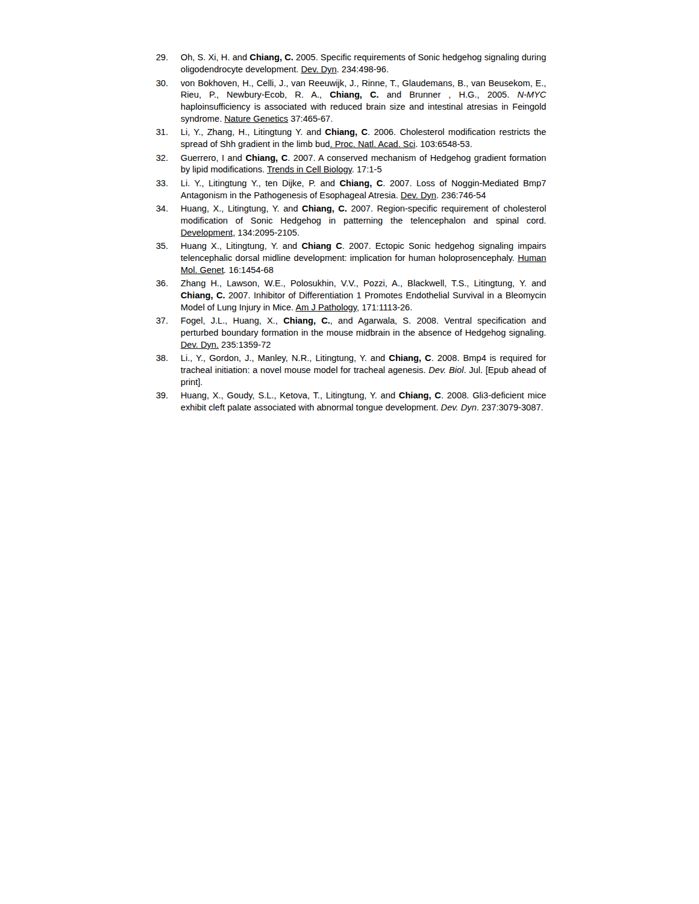29. Oh, S. Xi, H. and Chiang, C. 2005. Specific requirements of Sonic hedgehog signaling during oligodendrocyte development. Dev. Dyn. 234:498-96.
30. von Bokhoven, H., Celli, J., van Reeuwijk, J., Rinne, T., Glaudemans, B., van Beusekom, E., Rieu, P., Newbury-Ecob, R. A., Chiang, C. and Brunner , H.G., 2005. N-MYC haploinsufficiency is associated with reduced brain size and intestinal atresias in Feingold syndrome. Nature Genetics 37:465-67.
31. Li, Y., Zhang, H., Litingtung Y. and Chiang, C. 2006. Cholesterol modification restricts the spread of Shh gradient in the limb bud. Proc. Natl. Acad. Sci. 103:6548-53.
32. Guerrero, I and Chiang, C. 2007. A conserved mechanism of Hedgehog gradient formation by lipid modifications. Trends in Cell Biology. 17:1-5
33. Li. Y., Litingtung Y., ten Dijke, P. and Chiang, C. 2007. Loss of Noggin-Mediated Bmp7 Antagonism in the Pathogenesis of Esophageal Atresia. Dev. Dyn. 236:746-54
34. Huang, X., Litingtung, Y. and Chiang, C. 2007. Region-specific requirement of cholesterol modification of Sonic Hedgehog in patterning the telencephalon and spinal cord. Development, 134:2095-2105.
35. Huang X., Litingtung, Y. and Chiang C. 2007. Ectopic Sonic hedgehog signaling impairs telencephalic dorsal midline development: implication for human holoprosencephaly. Human Mol. Genet. 16:1454-68
36. Zhang H., Lawson, W.E., Polosukhin, V.V., Pozzi, A., Blackwell, T.S., Litingtung, Y. and Chiang, C. 2007. Inhibitor of Differentiation 1 Promotes Endothelial Survival in a Bleomycin Model of Lung Injury in Mice. Am J Pathology, 171:1113-26.
37. Fogel, J.L., Huang, X., Chiang, C., and Agarwala, S. 2008. Ventral specification and perturbed boundary formation in the mouse midbrain in the absence of Hedgehog signaling. Dev. Dyn. 235:1359-72
38. Li., Y., Gordon, J., Manley, N.R., Litingtung, Y. and Chiang, C. 2008. Bmp4 is required for tracheal initiation: a novel mouse model for tracheal agenesis. Dev. Biol. Jul. [Epub ahead of print].
39. Huang, X., Goudy, S.L., Ketova, T., Litingtung, Y. and Chiang, C. 2008. Gli3-deficient mice exhibit cleft palate associated with abnormal tongue development. Dev. Dyn. 237:3079-3087.